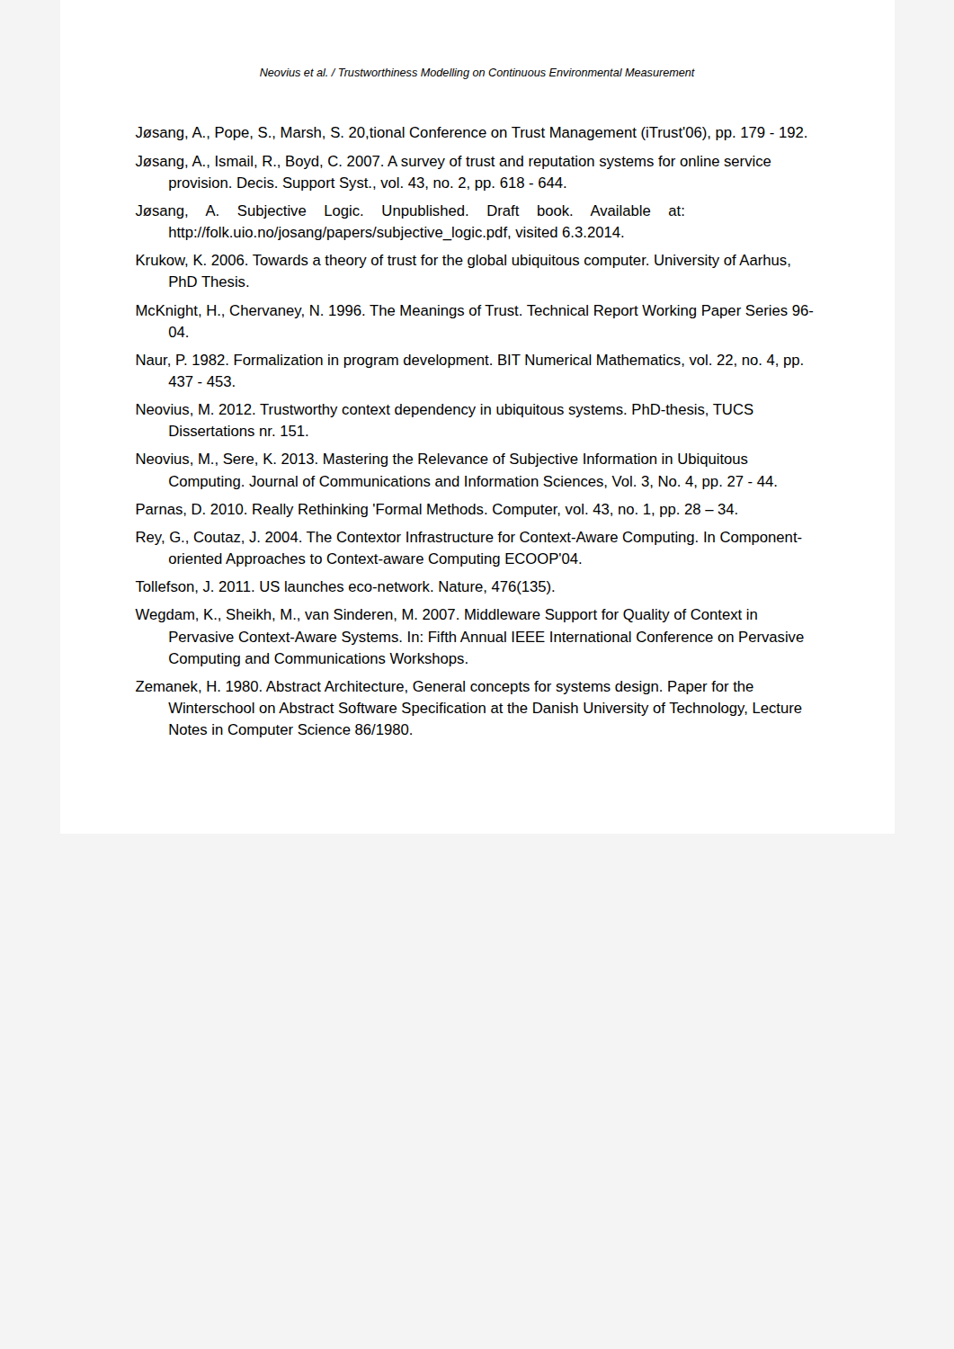Neovius et al. / Trustworthiness Modelling on Continuous Environmental Measurement
Jøsang, A., Pope, S., Marsh, S. 20,tional Conference on Trust Management (iTrust'06), pp. 179 - 192.
Jøsang, A., Ismail, R., Boyd, C. 2007. A survey of trust and reputation systems for online service provision. Decis. Support Syst., vol. 43, no. 2, pp. 618 - 644.
Jøsang, A. Subjective Logic. Unpublished. Draft book. Available at: http://folk.uio.no/josang/papers/subjective_logic.pdf, visited 6.3.2014.
Krukow, K. 2006. Towards a theory of trust for the global ubiquitous computer. University of Aarhus, PhD Thesis.
McKnight, H., Chervaney, N. 1996. The Meanings of Trust. Technical Report Working Paper Series 96-04.
Naur, P. 1982. Formalization in program development. BIT Numerical Mathematics, vol. 22, no. 4, pp. 437 - 453.
Neovius, M. 2012. Trustworthy context dependency in ubiquitous systems. PhD-thesis, TUCS Dissertations nr. 151.
Neovius, M., Sere, K. 2013. Mastering the Relevance of Subjective Information in Ubiquitous Computing. Journal of Communications and Information Sciences, Vol. 3, No. 4, pp. 27 - 44.
Parnas, D. 2010. Really Rethinking 'Formal Methods. Computer, vol. 43, no. 1, pp. 28 – 34.
Rey, G., Coutaz, J. 2004. The Contextor Infrastructure for Context-Aware Computing. In Component-oriented Approaches to Context-aware Computing ECOOP'04.
Tollefson, J. 2011. US launches eco-network. Nature, 476(135).
Wegdam, K., Sheikh, M., van Sinderen, M. 2007. Middleware Support for Quality of Context in Pervasive Context-Aware Systems. In: Fifth Annual IEEE International Conference on Pervasive Computing and Communications Workshops.
Zemanek, H. 1980. Abstract Architecture, General concepts for systems design. Paper for the Winterschool on Abstract Software Specification at the Danish University of Technology, Lecture Notes in Computer Science 86/1980.